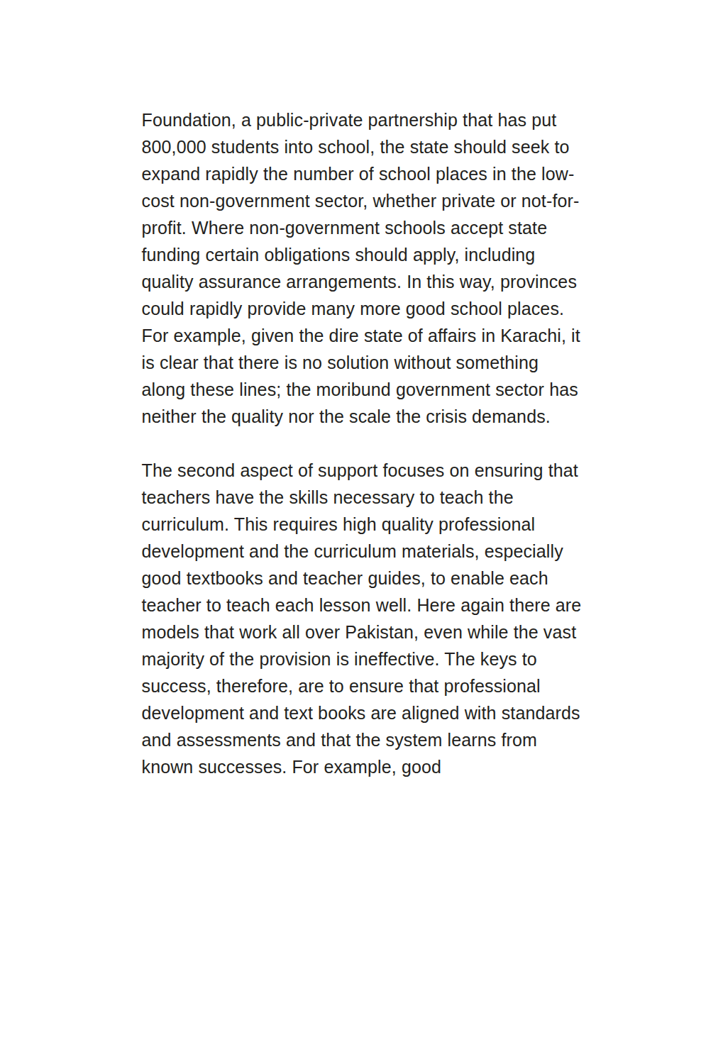Foundation, a public-private partnership that has put 800,000 students into school, the state should seek to expand rapidly the number of school places in the low-cost non-government sector, whether private or not-for-profit. Where non-government schools accept state funding certain obligations should apply, including quality assurance arrangements. In this way, provinces could rapidly provide many more good school places. For example, given the dire state of affairs in Karachi, it is clear that there is no solution without something along these lines; the moribund government sector has neither the quality nor the scale the crisis demands.
The second aspect of support focuses on ensuring that teachers have the skills necessary to teach the curriculum. This requires high quality professional development and the curriculum materials, especially good textbooks and teacher guides, to enable each teacher to teach each lesson well. Here again there are models that work all over Pakistan, even while the vast majority of the provision is ineffective. The keys to success, therefore, are to ensure that professional development and text books are aligned with standards and assessments and that the system learns from known successes. For example, good